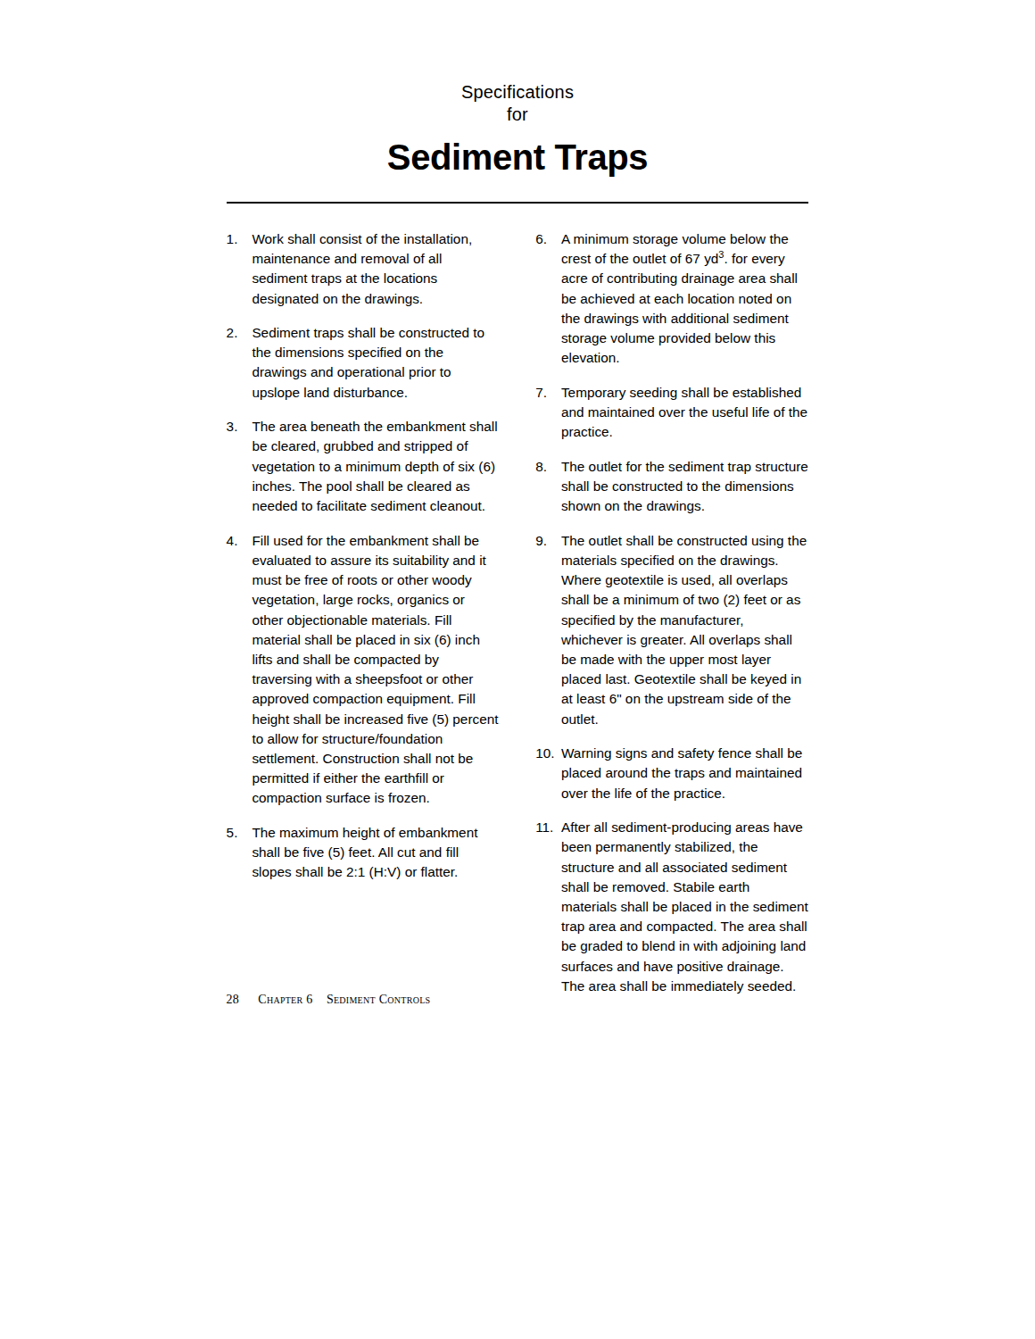Specifications
for
Sediment Traps
Work shall consist of the installation, maintenance and removal of all sediment traps at the locations designated on the drawings.
Sediment traps shall be constructed to the dimensions specified on the drawings and operational prior to upslope land disturbance.
The area beneath the embankment shall be cleared, grubbed and stripped of vegetation to a minimum depth of six (6) inches. The pool shall be cleared as needed to facilitate sediment cleanout.
Fill used for the embankment shall be evaluated to assure its suitability and it must be free of roots or other woody vegetation, large rocks, organics or other objectionable materials. Fill material shall be placed in six (6) inch lifts and shall be compacted by traversing with a sheepsfoot or other approved compaction equipment. Fill height shall be increased five (5) percent to allow for structure/foundation settlement. Construction shall not be permitted if either the earthfill or compaction surface is frozen.
The maximum height of embankment shall be five (5) feet. All cut and fill slopes shall be 2:1 (H:V) or flatter.
A minimum storage volume below the crest of the outlet of 67 yd3. for every acre of contributing drainage area shall be achieved at each location noted on the drawings with additional sediment storage volume provided below this elevation.
Temporary seeding shall be established and maintained over the useful life of the practice.
The outlet for the sediment trap structure shall be constructed to the dimensions shown on the drawings.
The outlet shall be constructed using the materials specified on the drawings. Where geotextile is used, all overlaps shall be a minimum of two (2) feet or as specified by the manufacturer, whichever is greater. All overlaps shall be made with the upper most layer placed last. Geotextile shall be keyed in at least 6" on the upstream side of the outlet.
Warning signs and safety fence shall be placed around the traps and maintained over the life of the practice.
After all sediment-producing areas have been permanently stabilized, the structure and all associated sediment shall be removed. Stabile earth materials shall be placed in the sediment trap area and compacted. The area shall be graded to blend in with adjoining land surfaces and have positive drainage. The area shall be immediately seeded.
28 Chapter 6 Sediment Controls